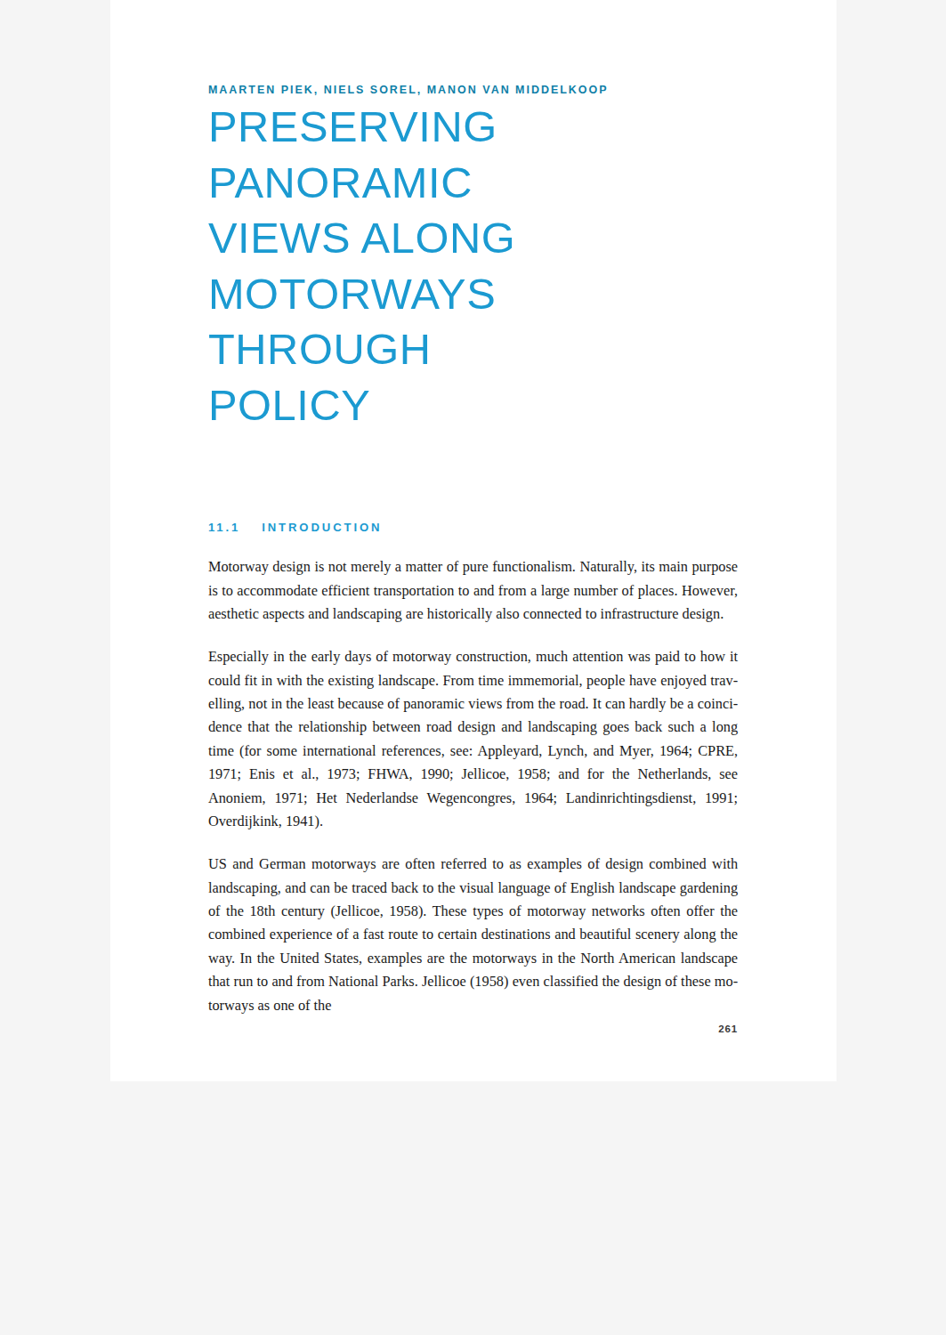Maarten Piek, Niels Sorel, Manon van Middelkoop
Preserving panoramic views along motorways through policy
11.1 Introduction
Motorway design is not merely a matter of pure functionalism. Naturally, its main purpose is to accommodate efficient transportation to and from a large number of places. However, aesthetic aspects and landscaping are historically also connected to infrastructure design.
Especially in the early days of motorway construction, much attention was paid to how it could fit in with the existing landscape. From time immemorial, people have enjoyed travelling, not in the least because of panoramic views from the road. It can hardly be a coincidence that the relationship between road design and landscaping goes back such a long time (for some international references, see: Appleyard, Lynch, and Myer, 1964; CPRE, 1971; Enis et al., 1973; FHWA, 1990; Jellicoe, 1958; and for the Netherlands, see Anoniem, 1971; Het Nederlandse Wegencongres, 1964; Landinrichtingsdienst, 1991; Overdijkink, 1941).
US and German motorways are often referred to as examples of design combined with landscaping, and can be traced back to the visual language of English landscape gardening of the 18th century (Jellicoe, 1958). These types of motorway networks often offer the combined experience of a fast route to certain destinations and beautiful scenery along the way. In the United States, examples are the motorways in the North American landscape that run to and from National Parks. Jellicoe (1958) even classified the design of these motorways as one of the
261